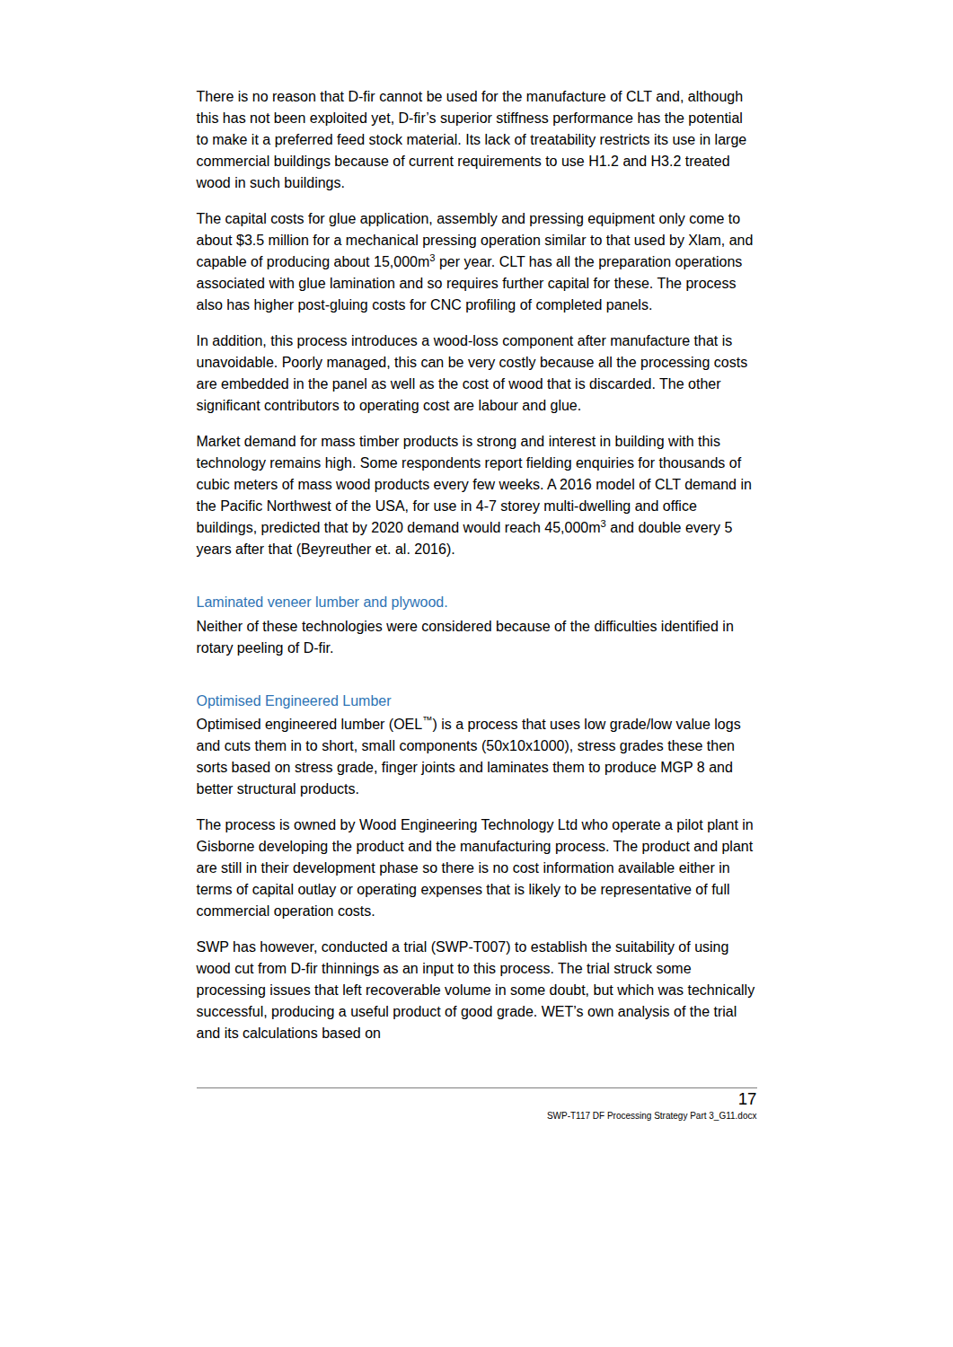There is no reason that D-fir cannot be used for the manufacture of CLT and, although this has not been exploited yet, D-fir’s superior stiffness performance has the potential to make it a preferred feed stock material. Its lack of treatability restricts its use in large commercial buildings because of current requirements to use H1.2 and H3.2 treated wood in such buildings.
The capital costs for glue application, assembly and pressing equipment only come to about $3.5 million for a mechanical pressing operation similar to that used by Xlam, and capable of producing about 15,000m3 per year. CLT has all the preparation operations associated with glue lamination and so requires further capital for these. The process also has higher post-gluing costs for CNC profiling of completed panels.
In addition, this process introduces a wood-loss component after manufacture that is unavoidable. Poorly managed, this can be very costly because all the processing costs are embedded in the panel as well as the cost of wood that is discarded. The other significant contributors to operating cost are labour and glue.
Market demand for mass timber products is strong and interest in building with this technology remains high. Some respondents report fielding enquiries for thousands of cubic meters of mass wood products every few weeks. A 2016 model of CLT demand in the Pacific Northwest of the USA, for use in 4-7 storey multi-dwelling and office buildings, predicted that by 2020 demand would reach 45,000m3 and double every 5 years after that (Beyreuther et. al. 2016).
Laminated veneer lumber and plywood.
Neither of these technologies were considered because of the difficulties identified in rotary peeling of D-fir.
Optimised Engineered Lumber
Optimised engineered lumber (OEL™) is a process that uses low grade/low value logs and cuts them in to short, small components (50x10x1000), stress grades these then sorts based on stress grade, finger joints and laminates them to produce MGP 8 and better structural products.
The process is owned by Wood Engineering Technology Ltd who operate a pilot plant in Gisborne developing the product and the manufacturing process. The product and plant are still in their development phase so there is no cost information available either in terms of capital outlay or operating expenses that is likely to be representative of full commercial operation costs.
SWP has however, conducted a trial (SWP-T007) to establish the suitability of using wood cut from D-fir thinnings as an input to this process. The trial struck some processing issues that left recoverable volume in some doubt, but which was technically successful, producing a useful product of good grade. WET’s own analysis of the trial and its calculations based on
17
SWP-T117 DF Processing Strategy Part 3_G11.docx